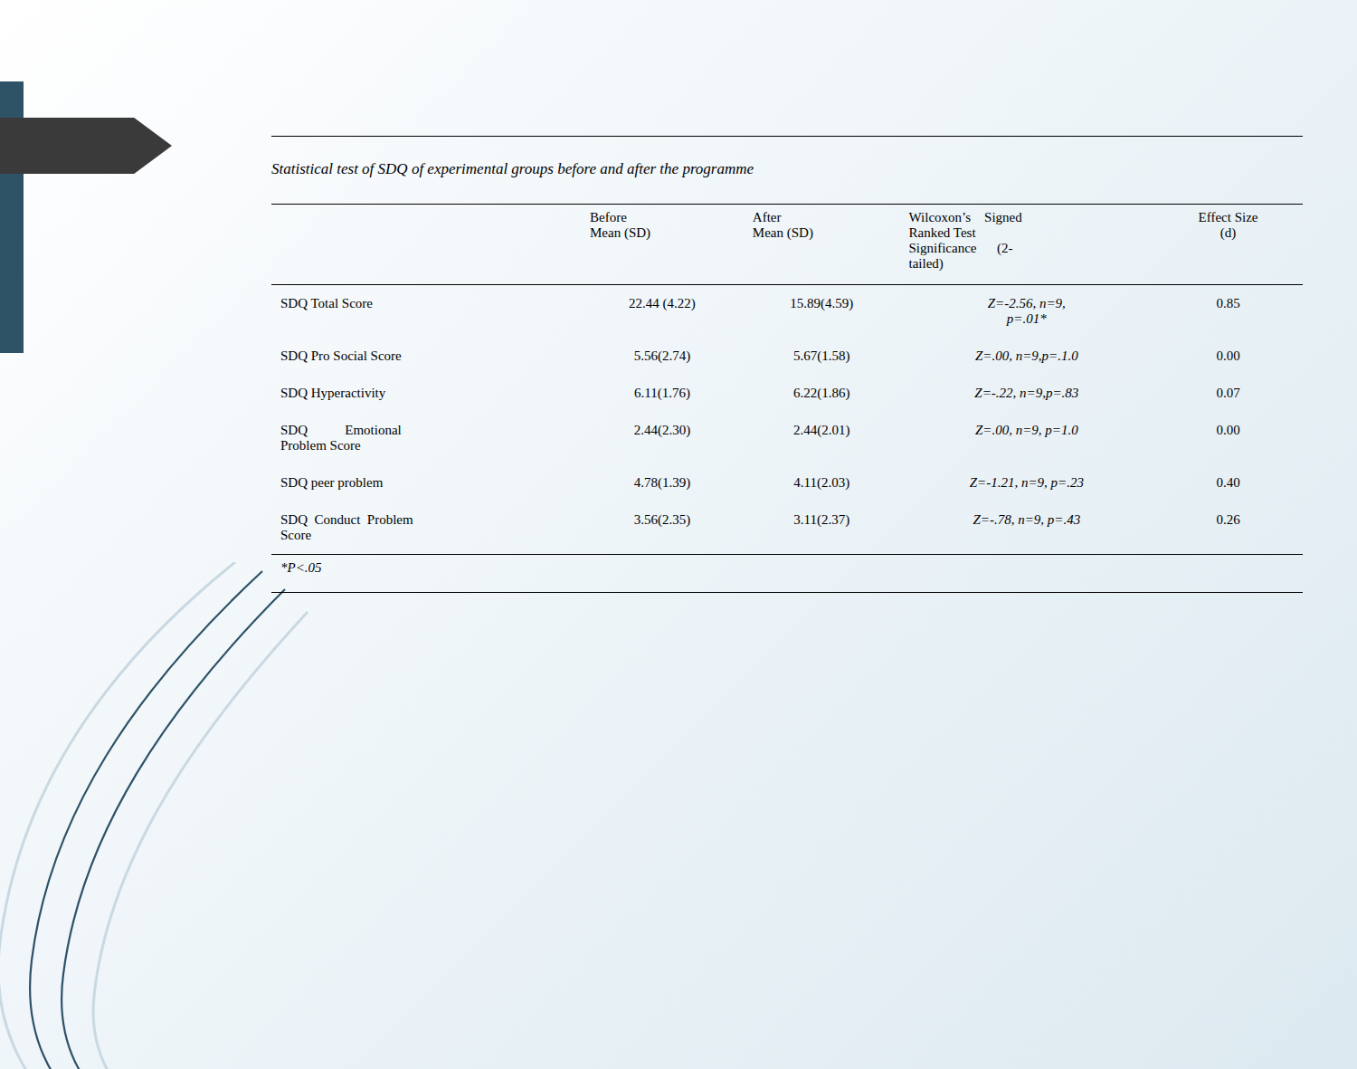Statistical test of SDQ of experimental groups before and after the programme
| | Before Mean (SD) | After Mean (SD) | Wilcoxon’s Signed Ranked Test Significance (2- tailed) | Effect Size (d) |
| --- | --- | --- | --- | --- |
| SDQ Total Score | 22.44 (4.22) | 15.89(4.59) | Z=-2.56, n=9, p=.01* | 0.85 |
| SDQ Pro Social Score | 5.56(2.74) | 5.67(1.58) | Z=.00, n=9,p=.1.0 | 0.00 |
| SDQ Hyperactivity | 6.11(1.76) | 6.22(1.86) | Z=-.22, n=9,p=.83 | 0.07 |
| SDQ Emotional Problem Score | 2.44(2.30) | 2.44(2.01) | Z=.00, n=9, p=1.0 | 0.00 |
| SDQ peer problem | 4.78(1.39) | 4.11(2.03) | Z=-1.21, n=9, p=.23 | 0.40 |
| SDQ Conduct Problem Score | 3.56(2.35) | 3.11(2.37) | Z=-.78, n=9, p=.43 | 0.26 |
*P<.05